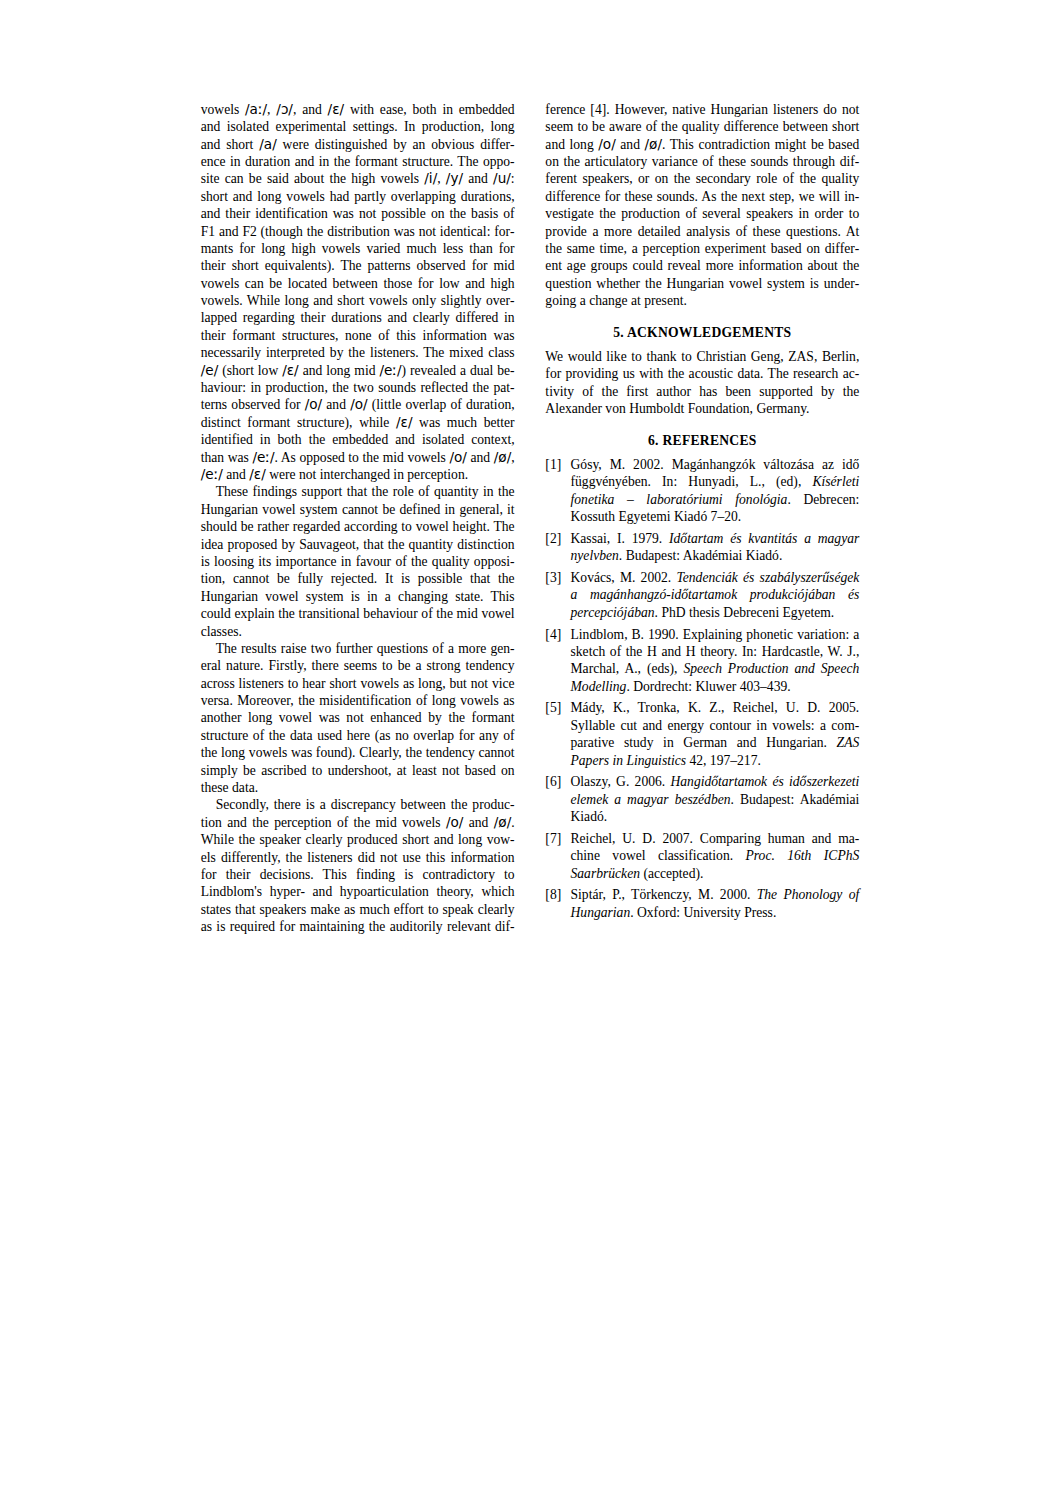vowels /aː/, /ɔ/, and /ɛ/ with ease, both in embedded and isolated experimental settings. In production, long and short /a/ were distinguished by an obvious difference in duration and in the formant structure. The opposite can be said about the high vowels /i/, /y/ and /u/: short and long vowels had partly overlapping durations, and their identification was not possible on the basis of F1 and F2 (though the distribution was not identical: formants for long high vowels varied much less than for their short equivalents). The patterns observed for mid vowels can be located between those for low and high vowels. While long and short vowels only slightly overlapped regarding their durations and clearly differed in their formant structures, none of this information was necessarily interpreted by the listeners. The mixed class /e/ (short low /ɛ/ and long mid /eː/) revealed a dual behaviour: in production, the two sounds reflected the patterns observed for /o/ and /o/ (little overlap of duration, distinct formant structure), while /ɛ/ was much better identified in both the embedded and isolated context, than was /eː/. As opposed to the mid vowels /o/ and /ø/, /eː/ and /ɛ/ were not interchanged in perception.
These findings support that the role of quantity in the Hungarian vowel system cannot be defined in general, it should be rather regarded according to vowel height. The idea proposed by Sauvageot, that the quantity distinction is loosing its importance in favour of the quality opposition, cannot be fully rejected. It is possible that the Hungarian vowel system is in a changing state. This could explain the transitional behaviour of the mid vowel classes.
The results raise two further questions of a more general nature. Firstly, there seems to be a strong tendency across listeners to hear short vowels as long, but not vice versa. Moreover, the misidentification of long vowels as another long vowel was not enhanced by the formant structure of the data used here (as no overlap for any of the long vowels was found). Clearly, the tendency cannot simply be ascribed to undershoot, at least not based on these data.
Secondly, there is a discrepancy between the production and the perception of the mid vowels /o/ and /ø/. While the speaker clearly produced short and long vowels differently, the listeners did not use this information for their decisions. This finding is contradictory to Lindblom's hyper- and hypoarticulation theory, which states that speakers make as much effort to speak clearly as is required for maintaining the auditorily relevant difference [4]. However, native Hungarian listeners do not seem to be aware of the quality difference between short and long /o/ and /ø/. This contradiction might be based on the articulatory variance of these sounds through different speakers, or on the secondary role of the quality difference for these sounds. As the next step, we will investigate the production of several speakers in order to provide a more detailed analysis of these questions. At the same time, a perception experiment based on different age groups could reveal more information about the question whether the Hungarian vowel system is undergoing a change at present.
5. Acknowledgements
We would like to thank to Christian Geng, ZAS, Berlin, for providing us with the acoustic data. The research activity of the first author has been supported by the Alexander von Humboldt Foundation, Germany.
6. References
Gósy, M. 2002. Magánhangzók változása az idő függvényében. In: Hunyadi, L., (ed), Kísérleti fonetika – laboratóriumi fonológia. Debrecen: Kossuth Egyetemi Kiadó 7–20.
Kassai, I. 1979. Időtartam és kvantitás a magyar nyelvben. Budapest: Akadémiai Kiadó.
Kovács, M. 2002. Tendenciák és szabályszerűségek a magánhangzó-időtartamok produkciójában és percepciójában. PhD thesis Debreceni Egyetem.
Lindblom, B. 1990. Explaining phonetic variation: a sketch of the H and H theory. In: Hardcastle, W. J., Marchal, A., (eds), Speech Production and Speech Modelling. Dordrecht: Kluwer 403–439.
Mády, K., Tronka, K. Z., Reichel, U. D. 2005. Syllable cut and energy contour in vowels: a comparative study in German and Hungarian. ZAS Papers in Linguistics 42, 197–217.
Olaszy, G. 2006. Hangidőtartamok és időszerkezeti elemek a magyar beszédben. Budapest: Akadémiai Kiadó.
Reichel, U. D. 2007. Comparing human and machine vowel classification. Proc. 16th ICPhS Saarbrücken (accepted).
Siptár, P., Törkenczy, M. 2000. The Phonology of Hungarian. Oxford: University Press.